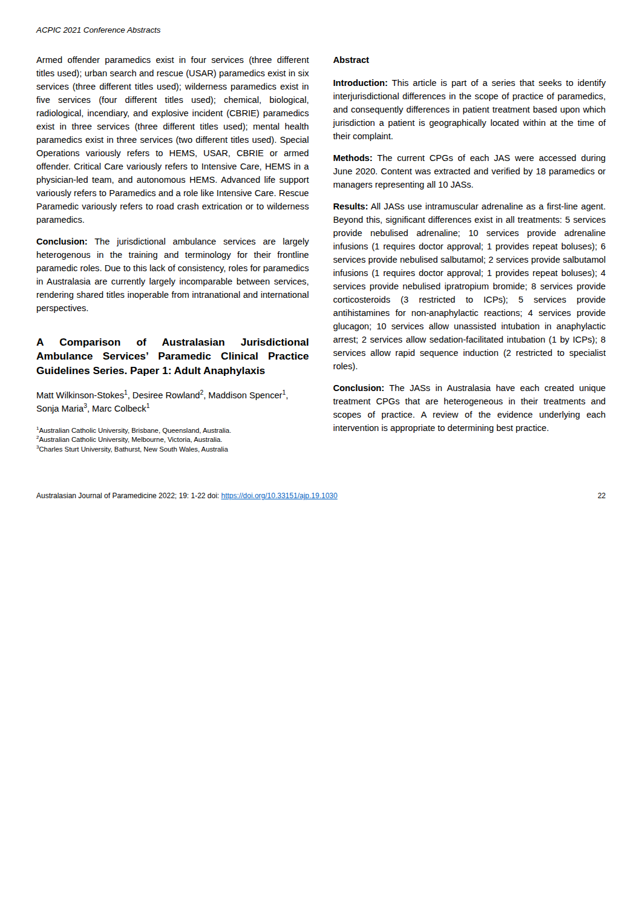ACPIC 2021 Conference Abstracts
Armed offender paramedics exist in four services (three different titles used); urban search and rescue (USAR) paramedics exist in six services (three different titles used); wilderness paramedics exist in five services (four different titles used); chemical, biological, radiological, incendiary, and explosive incident (CBRIE) paramedics exist in three services (three different titles used); mental health paramedics exist in three services (two different titles used). Special Operations variously refers to HEMS, USAR, CBRIE or armed offender. Critical Care variously refers to Intensive Care, HEMS in a physician-led team, and autonomous HEMS. Advanced life support variously refers to Paramedics and a role like Intensive Care. Rescue Paramedic variously refers to road crash extrication or to wilderness paramedics.
Conclusion: The jurisdictional ambulance services are largely heterogenous in the training and terminology for their frontline paramedic roles. Due to this lack of consistency, roles for paramedics in Australasia are currently largely incomparable between services, rendering shared titles inoperable from intranational and international perspectives.
A Comparison of Australasian Jurisdictional Ambulance Services’ Paramedic Clinical Practice Guidelines Series. Paper 1: Adult Anaphylaxis
Matt Wilkinson-Stokes1, Desiree Rowland2, Maddison Spencer1, Sonja Maria3, Marc Colbeck1
1Australian Catholic University, Brisbane, Queensland, Australia. 2Australian Catholic University, Melbourne, Victoria, Australia. 3Charles Sturt University, Bathurst, New South Wales, Australia
Abstract
Introduction: This article is part of a series that seeks to identify interjurisdictional differences in the scope of practice of paramedics, and consequently differences in patient treatment based upon which jurisdiction a patient is geographically located within at the time of their complaint.
Methods: The current CPGs of each JAS were accessed during June 2020. Content was extracted and verified by 18 paramedics or managers representing all 10 JASs.
Results: All JASs use intramuscular adrenaline as a first-line agent. Beyond this, significant differences exist in all treatments: 5 services provide nebulised adrenaline; 10 services provide adrenaline infusions (1 requires doctor approval; 1 provides repeat boluses); 6 services provide nebulised salbutamol; 2 services provide salbutamol infusions (1 requires doctor approval; 1 provides repeat boluses); 4 services provide nebulised ipratropium bromide; 8 services provide corticosteroids (3 restricted to ICPs); 5 services provide antihistamines for non-anaphylactic reactions; 4 services provide glucagon; 10 services allow unassisted intubation in anaphylactic arrest; 2 services allow sedation-facilitated intubation (1 by ICPs); 8 services allow rapid sequence induction (2 restricted to specialist roles).
Conclusion: The JASs in Australasia have each created unique treatment CPGs that are heterogeneous in their treatments and scopes of practice. A review of the evidence underlying each intervention is appropriate to determining best practice.
Australasian Journal of Paramedicine 2022; 19: 1-22 doi: https://doi.org/10.33151/ajp.19.1030
22